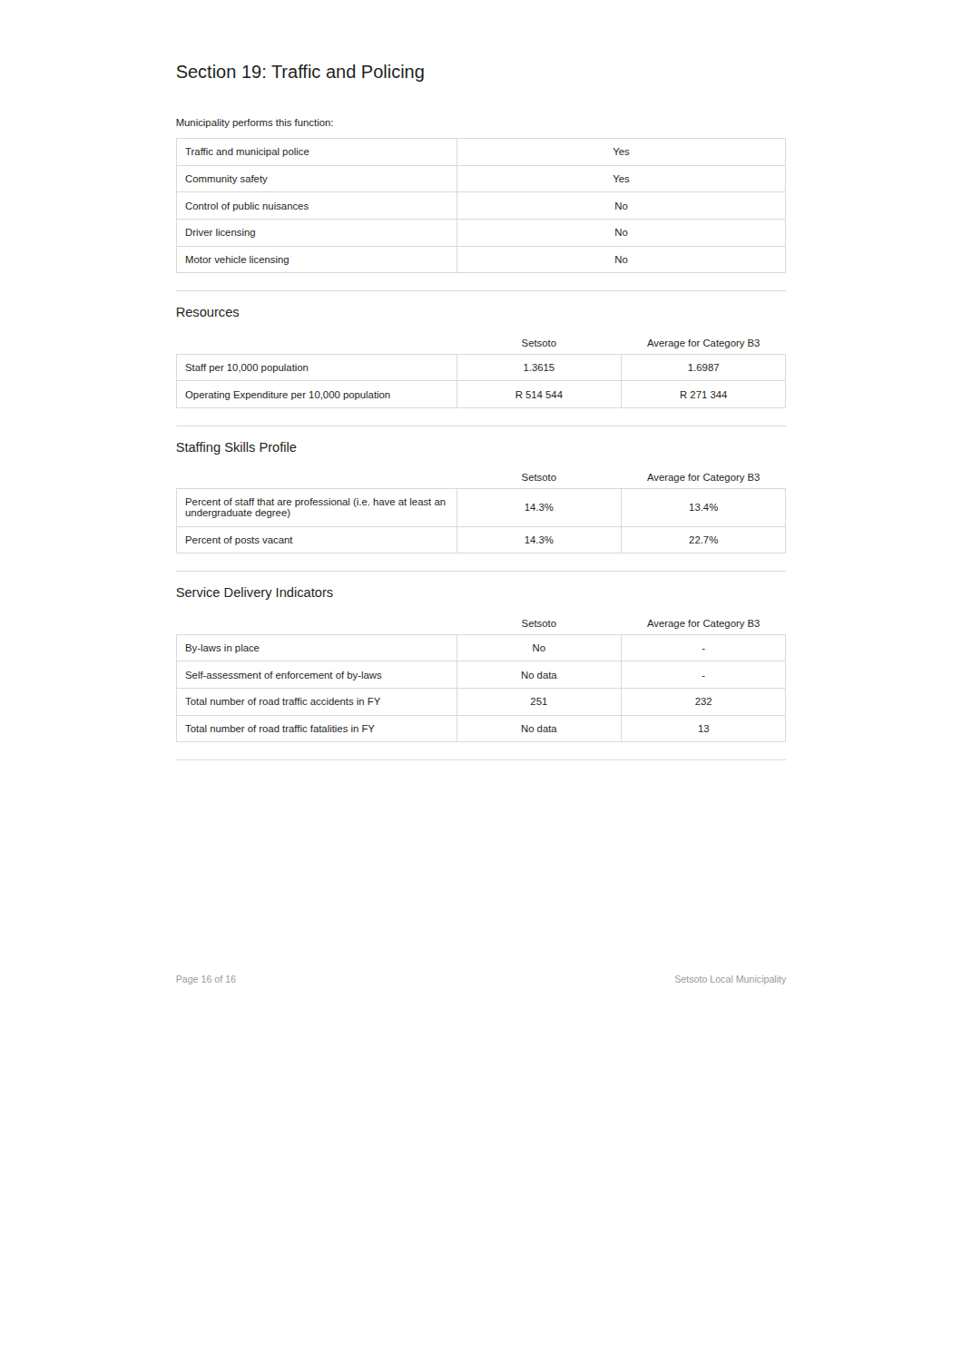Section 19: Traffic and Policing
Municipality performs this function:
| Traffic and municipal police | Yes |
| Community safety | Yes |
| Control of public nuisances | No |
| Driver licensing | No |
| Motor vehicle licensing | No |
Resources
| | Setsoto | Average for Category B3 |
| --- | --- | --- |
| Staff per 10,000 population | 1.3615 | 1.6987 |
| Operating Expenditure per 10,000 population | R 514 544 | R 271 344 |
Staffing Skills Profile
| | Setsoto | Average for Category B3 |
| --- | --- | --- |
| Percent of staff that are professional (i.e. have at least an undergraduate degree) | 14.3% | 13.4% |
| Percent of posts vacant | 14.3% | 22.7% |
Service Delivery Indicators
| | Setsoto | Average for Category B3 |
| --- | --- | --- |
| By-laws in place | No | - |
| Self-assessment of enforcement of by-laws | No data | - |
| Total number of road traffic accidents in FY | 251 | 232 |
| Total number of road traffic fatalities in FY | No data | 13 |
Page 16 of 16 Setsoto Local Municipality